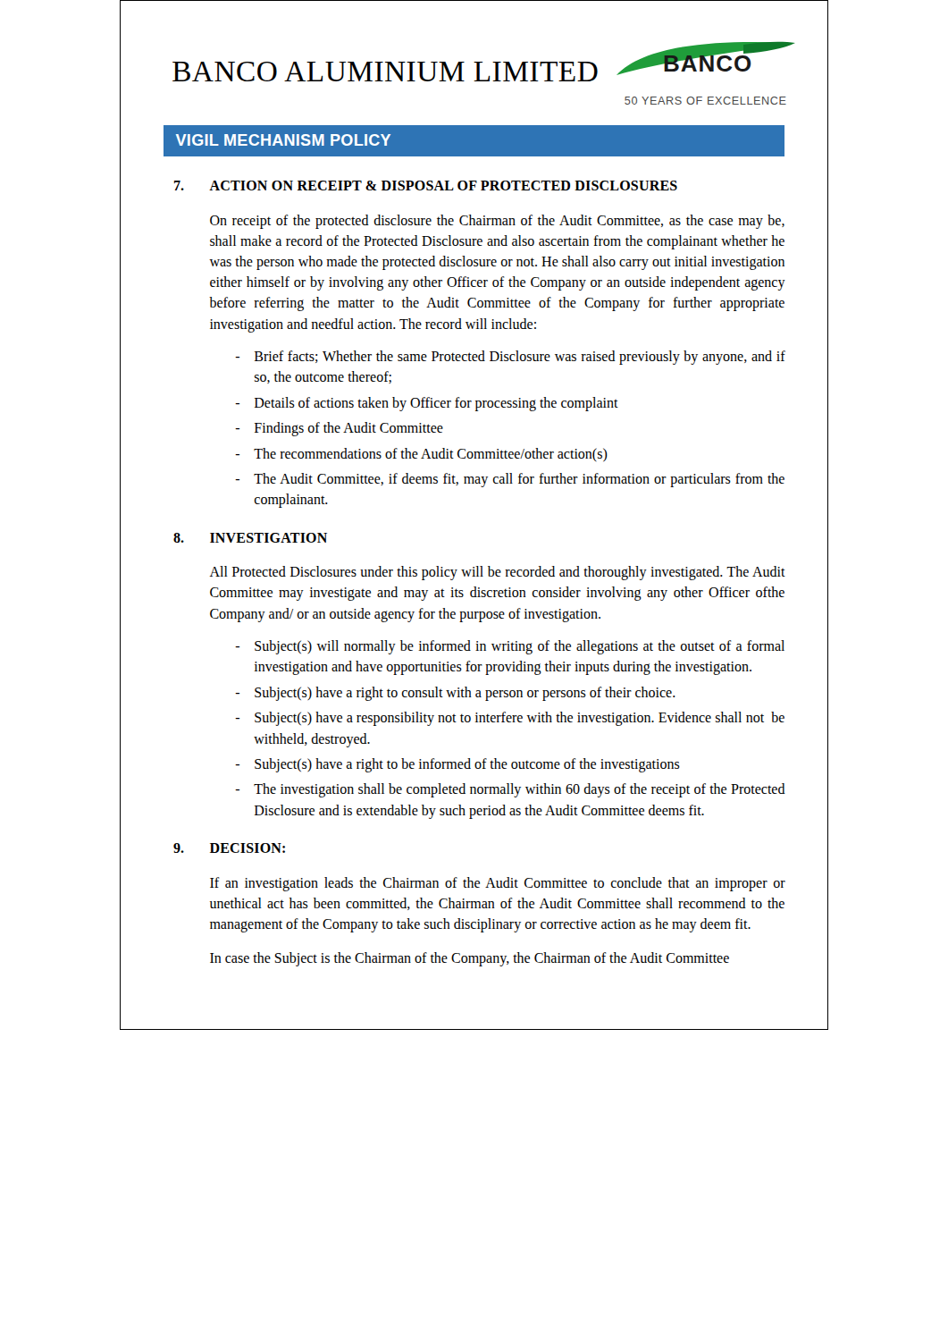BANCO ALUMINIUM LIMITED
BANCO
50 YEARS OF EXCELLENCE
VIGIL MECHANISM POLICY
7.
ACTION ON RECEIPT & DISPOSAL OF PROTECTED DISCLOSURES
On receipt of the protected disclosure the Chairman of the Audit Committee, as the case may be, shall make a record of the Protected Disclosure and also ascertain from the complainant whether he was the person who made the protected disclosure or not. He shall also carry out initial investigation either himself or by involving any other Officer of the Company or an outside independent agency before referring the matter to the Audit Committee of the Company for further appropriate investigation and needful action. The record will include:
Brief facts; Whether the same Protected Disclosure was raised previously by anyone, and if so, the outcome thereof;
Details of actions taken by Officer for processing the complaint
Findings of the Audit Committee
The recommendations of the Audit Committee/other action(s)
The Audit Committee, if deems fit, may call for further information or particulars from the complainant.
8.
INVESTIGATION
All Protected Disclosures under this policy will be recorded and thoroughly investigated. The Audit Committee may investigate and may at its discretion consider involving any other Officer ofthe Company and/ or an outside agency for the purpose of investigation.
Subject(s) will normally be informed in writing of the allegations at the outset of a formal investigation and have opportunities for providing their inputs during the investigation.
Subject(s) have a right to consult with a person or persons of their choice.
Subject(s) have a responsibility not to interfere with the investigation. Evidence shall not be withheld, destroyed.
Subject(s) have a right to be informed of the outcome of the investigations
The investigation shall be completed normally within 60 days of the receipt of the Protected Disclosure and is extendable by such period as the Audit Committee deems fit.
9.
DECISION:
If an investigation leads the Chairman of the Audit Committee to conclude that an improper or unethical act has been committed, the Chairman of the Audit Committee shall recommend to the management of the Company to take such disciplinary or corrective action as he may deem fit.
In case the Subject is the Chairman of the Company, the Chairman of the Audit Committee